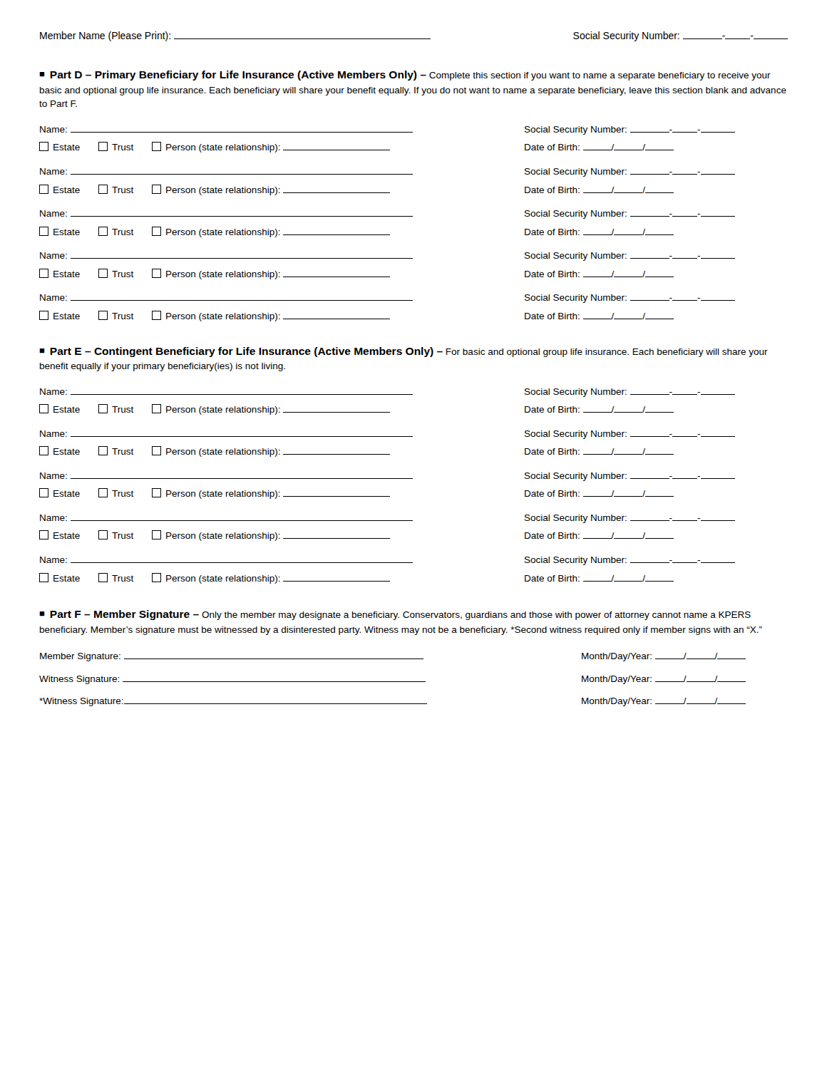Member Name (Please Print):
Social Security Number: - -
Part D – Primary Beneficiary for Life Insurance (Active Members Only) – Complete this section if you want to name a separate beneficiary to receive your basic and optional group life insurance. Each beneficiary will share your benefit equally. If you do not want to name a separate beneficiary, leave this section blank and advance to Part F.
Name:
Social Security Number: - -
Estate Trust Person (state relationship):
Date of Birth: / /
Name:
Social Security Number: - -
Estate Trust Person (state relationship):
Date of Birth: / /
Name:
Social Security Number: - -
Estate Trust Person (state relationship):
Date of Birth: / /
Name:
Social Security Number: - -
Estate Trust Person (state relationship):
Date of Birth: / /
Name:
Social Security Number: - -
Estate Trust Person (state relationship):
Date of Birth: / /
Part E – Contingent Beneficiary for Life Insurance (Active Members Only) – For basic and optional group life insurance. Each beneficiary will share your benefit equally if your primary beneficiary(ies) is not living.
Name:
Social Security Number: - -
Estate Trust Person (state relationship):
Date of Birth: / /
Name:
Social Security Number: - -
Estate Trust Person (state relationship):
Date of Birth: / /
Name:
Social Security Number: - -
Estate Trust Person (state relationship):
Date of Birth: / /
Name:
Social Security Number: - -
Estate Trust Person (state relationship):
Date of Birth: / /
Name:
Social Security Number: - -
Estate Trust Person (state relationship):
Date of Birth: / /
Part F – Member Signature – Only the member may designate a beneficiary. Conservators, guardians and those with power of attorney cannot name a KPERS beneficiary. Member’s signature must be witnessed by a disinterested party. Witness may not be a beneficiary. *Second witness required only if member signs with an “X.”
Member Signature:
Month/Day/Year: / /
Witness Signature:
Month/Day/Year: / /
*Witness Signature:
Month/Day/Year: / /